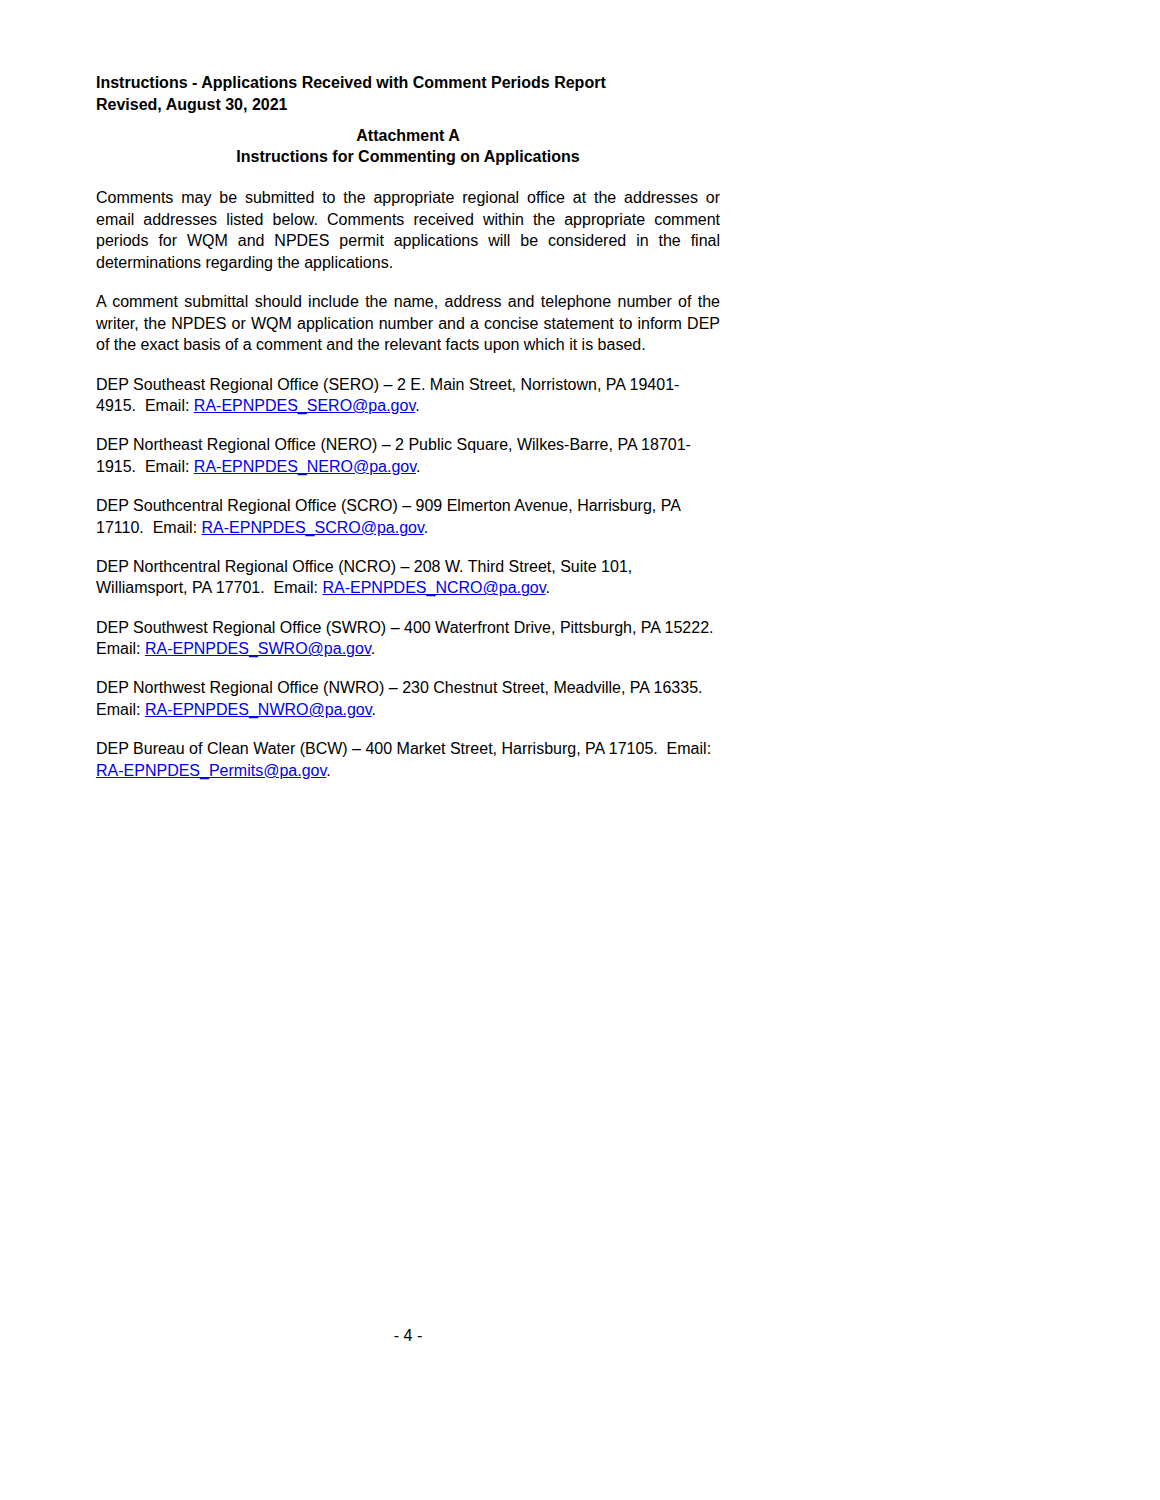Instructions - Applications Received with Comment Periods Report Revised, August 30, 2021
Attachment A Instructions for Commenting on Applications
Comments may be submitted to the appropriate regional office at the addresses or email addresses listed below. Comments received within the appropriate comment periods for WQM and NPDES permit applications will be considered in the final determinations regarding the applications.
A comment submittal should include the name, address and telephone number of the writer, the NPDES or WQM application number and a concise statement to inform DEP of the exact basis of a comment and the relevant facts upon which it is based.
DEP Southeast Regional Office (SERO) – 2 E. Main Street, Norristown, PA 19401-4915. Email: RA-EPNPDES_SERO@pa.gov.
DEP Northeast Regional Office (NERO) – 2 Public Square, Wilkes-Barre, PA 18701-1915. Email: RA-EPNPDES_NERO@pa.gov.
DEP Southcentral Regional Office (SCRO) – 909 Elmerton Avenue, Harrisburg, PA 17110. Email: RA-EPNPDES_SCRO@pa.gov.
DEP Northcentral Regional Office (NCRO) – 208 W. Third Street, Suite 101, Williamsport, PA 17701. Email: RA-EPNPDES_NCRO@pa.gov.
DEP Southwest Regional Office (SWRO) – 400 Waterfront Drive, Pittsburgh, PA 15222. Email: RA-EPNPDES_SWRO@pa.gov.
DEP Northwest Regional Office (NWRO) – 230 Chestnut Street, Meadville, PA 16335. Email: RA-EPNPDES_NWRO@pa.gov.
DEP Bureau of Clean Water (BCW) – 400 Market Street, Harrisburg, PA 17105. Email: RA-EPNPDES_Permits@pa.gov.
- 4 -